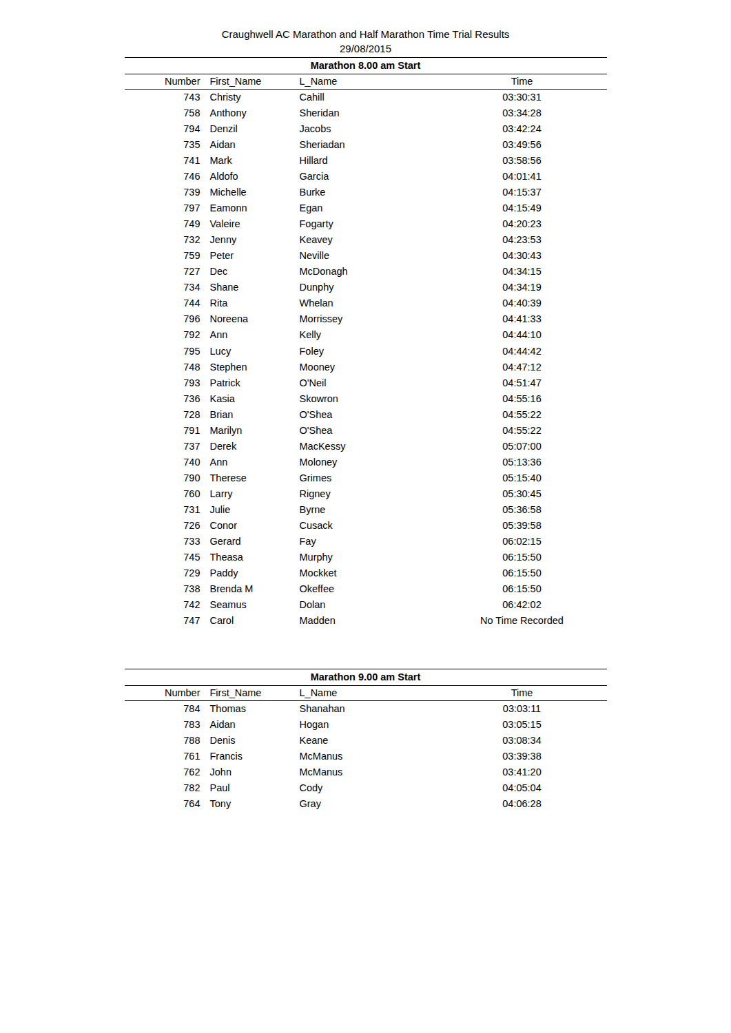Craughwell AC Marathon and Half Marathon Time Trial Results
29/08/2015
Marathon 8.00 am Start
| Number | First_Name | L_Name | Time |
| --- | --- | --- | --- |
| 743 | Christy | Cahill | 03:30:31 |
| 758 | Anthony | Sheridan | 03:34:28 |
| 794 | Denzil | Jacobs | 03:42:24 |
| 735 | Aidan | Sheriadan | 03:49:56 |
| 741 | Mark | Hillard | 03:58:56 |
| 746 | Aldofo | Garcia | 04:01:41 |
| 739 | Michelle | Burke | 04:15:37 |
| 797 | Eamonn | Egan | 04:15:49 |
| 749 | Valeire | Fogarty | 04:20:23 |
| 732 | Jenny | Keavey | 04:23:53 |
| 759 | Peter | Neville | 04:30:43 |
| 727 | Dec | McDonagh | 04:34:15 |
| 734 | Shane | Dunphy | 04:34:19 |
| 744 | Rita | Whelan | 04:40:39 |
| 796 | Noreena | Morrissey | 04:41:33 |
| 792 | Ann | Kelly | 04:44:10 |
| 795 | Lucy | Foley | 04:44:42 |
| 748 | Stephen | Mooney | 04:47:12 |
| 793 | Patrick | O'Neil | 04:51:47 |
| 736 | Kasia | Skowron | 04:55:16 |
| 728 | Brian | O'Shea | 04:55:22 |
| 791 | Marilyn | O'Shea | 04:55:22 |
| 737 | Derek | MacKessy | 05:07:00 |
| 740 | Ann | Moloney | 05:13:36 |
| 790 | Therese | Grimes | 05:15:40 |
| 760 | Larry | Rigney | 05:30:45 |
| 731 | Julie | Byrne | 05:36:58 |
| 726 | Conor | Cusack | 05:39:58 |
| 733 | Gerard | Fay | 06:02:15 |
| 745 | Theasa | Murphy | 06:15:50 |
| 729 | Paddy | Mockket | 06:15:50 |
| 738 | Brenda M | Okeffee | 06:15:50 |
| 742 | Seamus | Dolan | 06:42:02 |
| 747 | Carol | Madden | No Time Recorded |
Marathon 9.00 am Start
| Number | First_Name | L_Name | Time |
| --- | --- | --- | --- |
| 784 | Thomas | Shanahan | 03:03:11 |
| 783 | Aidan | Hogan | 03:05:15 |
| 788 | Denis | Keane | 03:08:34 |
| 761 | Francis | McManus | 03:39:38 |
| 762 | John | McManus | 03:41:20 |
| 782 | Paul | Cody | 04:05:04 |
| 764 | Tony | Gray | 04:06:28 |